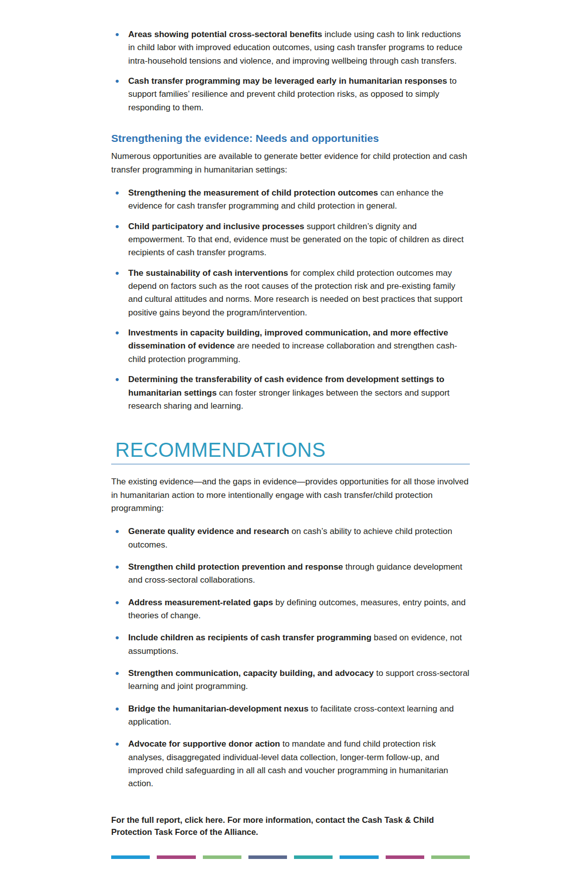Areas showing potential cross-sectoral benefits include using cash to link reductions in child labor with improved education outcomes, using cash transfer programs to reduce intra-household tensions and violence, and improving wellbeing through cash transfers.
Cash transfer programming may be leveraged early in humanitarian responses to support families’ resilience and prevent child protection risks, as opposed to simply responding to them.
Strengthening the evidence: Needs and opportunities
Numerous opportunities are available to generate better evidence for child protection and cash transfer programming in humanitarian settings:
Strengthening the measurement of child protection outcomes can enhance the evidence for cash transfer programming and child protection in general.
Child participatory and inclusive processes support children’s dignity and empowerment. To that end, evidence must be generated on the topic of children as direct recipients of cash transfer programs.
The sustainability of cash interventions for complex child protection outcomes may depend on factors such as the root causes of the protection risk and pre-existing family and cultural attitudes and norms. More research is needed on best practices that support positive gains beyond the program/intervention.
Investments in capacity building, improved communication, and more effective dissemination of evidence are needed to increase collaboration and strengthen cash-child protection programming.
Determining the transferability of cash evidence from development settings to humanitarian settings can foster stronger linkages between the sectors and support research sharing and learning.
RECOMMENDATIONS
The existing evidence—and the gaps in evidence—provides opportunities for all those involved in humanitarian action to more intentionally engage with cash transfer/child protection programming:
Generate quality evidence and research on cash’s ability to achieve child protection outcomes.
Strengthen child protection prevention and response through guidance development and cross-sectoral collaborations.
Address measurement-related gaps by defining outcomes, measures, entry points, and theories of change.
Include children as recipients of cash transfer programming based on evidence, not assumptions.
Strengthen communication, capacity building, and advocacy to support cross-sectoral learning and joint programming.
Bridge the humanitarian-development nexus to facilitate cross-context learning and application.
Advocate for supportive donor action to mandate and fund child protection risk analyses, disaggregated individual-level data collection, longer-term follow-up, and improved child safeguarding in all all cash and voucher programming in humanitarian action.
For the full report, click here. For more information, contact the Cash Task & Child Protection Task Force of the Alliance.